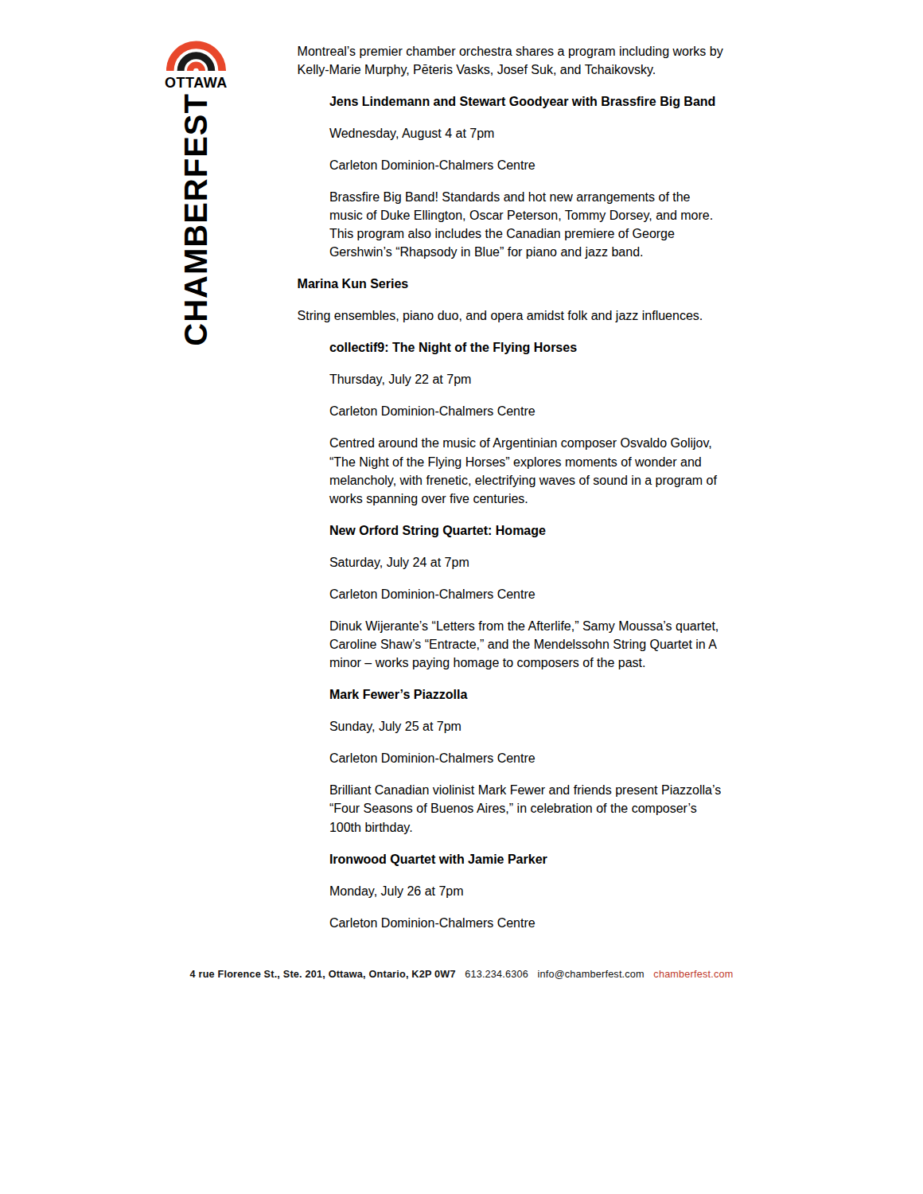OTTAWA
CHAMBERFEST
Montreal’s premier chamber orchestra shares a program including works by Kelly-Marie Murphy, Pēteris Vasks, Josef Suk, and Tchaikovsky.
Jens Lindemann and Stewart Goodyear with Brassfire Big Band
Wednesday, August 4 at 7pm
Carleton Dominion-Chalmers Centre
Brassfire Big Band! Standards and hot new arrangements of the music of Duke Ellington, Oscar Peterson, Tommy Dorsey, and more. This program also includes the Canadian premiere of George Gershwin’s “Rhapsody in Blue” for piano and jazz band.
Marina Kun Series
String ensembles, piano duo, and opera amidst folk and jazz influences.
collectif9: The Night of the Flying Horses
Thursday, July 22 at 7pm
Carleton Dominion-Chalmers Centre
Centred around the music of Argentinian composer Osvaldo Golijov, “The Night of the Flying Horses” explores moments of wonder and melancholy, with frenetic, electrifying waves of sound in a program of works spanning over five centuries.
New Orford String Quartet: Homage
Saturday, July 24 at 7pm
Carleton Dominion-Chalmers Centre
Dinuk Wijerante’s “Letters from the Afterlife,” Samy Moussa’s quartet, Caroline Shaw’s “Entracte,” and the Mendelssohn String Quartet in A minor – works paying homage to composers of the past.
Mark Fewer’s Piazzolla
Sunday, July 25 at 7pm
Carleton Dominion-Chalmers Centre
Brilliant Canadian violinist Mark Fewer and friends present Piazzolla’s “Four Seasons of Buenos Aires,” in celebration of the composer’s 100th birthday.
Ironwood Quartet with Jamie Parker
Monday, July 26 at 7pm
Carleton Dominion-Chalmers Centre
4 rue Florence St., Ste. 201, Ottawa, Ontario, K2P 0W7 613.234.6306 info@chamberfest.com chamberfest.com